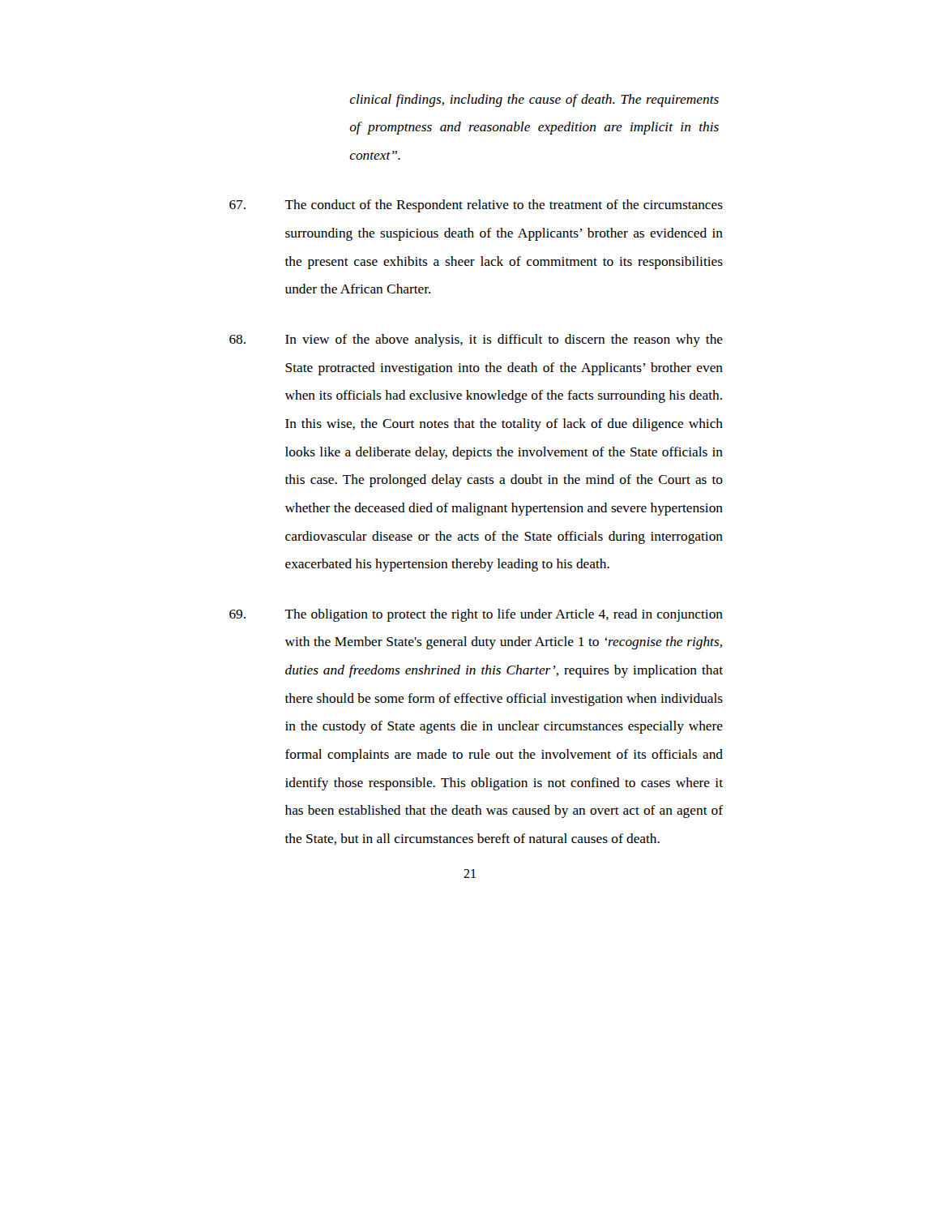clinical findings, including the cause of death. The requirements of promptness and reasonable expedition are implicit in this context”.
67. The conduct of the Respondent relative to the treatment of the circumstances surrounding the suspicious death of the Applicants’ brother as evidenced in the present case exhibits a sheer lack of commitment to its responsibilities under the African Charter.
68. In view of the above analysis, it is difficult to discern the reason why the State protracted investigation into the death of the Applicants’ brother even when its officials had exclusive knowledge of the facts surrounding his death. In this wise, the Court notes that the totality of lack of due diligence which looks like a deliberate delay, depicts the involvement of the State officials in this case. The prolonged delay casts a doubt in the mind of the Court as to whether the deceased died of malignant hypertension and severe hypertension cardiovascular disease or the acts of the State officials during interrogation exacerbated his hypertension thereby leading to his death.
69. The obligation to protect the right to life under Article 4, read in conjunction with the Member State's general duty under Article 1 to ‘recognise the rights, duties and freedoms enshrined in this Charter’, requires by implication that there should be some form of effective official investigation when individuals in the custody of State agents die in unclear circumstances especially where formal complaints are made to rule out the involvement of its officials and identify those responsible. This obligation is not confined to cases where it has been established that the death was caused by an overt act of an agent of the State, but in all circumstances bereft of natural causes of death.
21